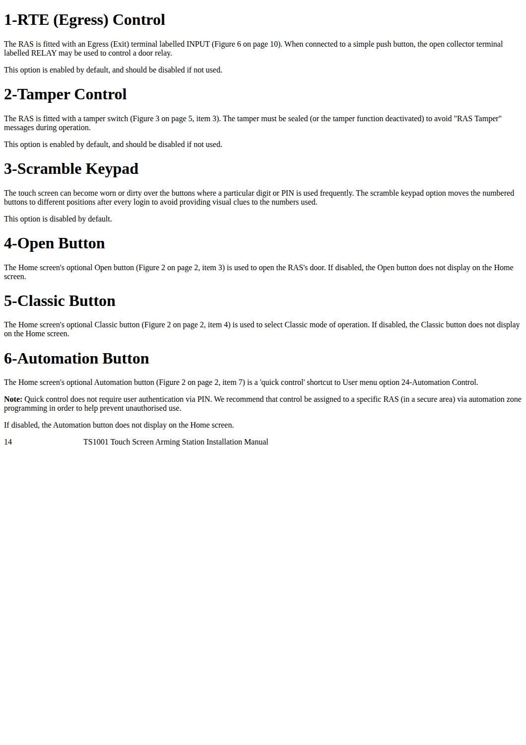1-RTE (Egress) Control
The RAS is fitted with an Egress (Exit) terminal labelled INPUT (Figure 6 on page 10). When connected to a simple push button, the open collector terminal labelled RELAY may be used to control a door relay.
This option is enabled by default, and should be disabled if not used.
2-Tamper Control
The RAS is fitted with a tamper switch (Figure 3 on page 5, item 3). The tamper must be sealed (or the tamper function deactivated) to avoid "RAS Tamper" messages during operation.
This option is enabled by default, and should be disabled if not used.
3-Scramble Keypad
The touch screen can become worn or dirty over the buttons where a particular digit or PIN is used frequently. The scramble keypad option moves the numbered buttons to different positions after every login to avoid providing visual clues to the numbers used.
This option is disabled by default.
4-Open Button
The Home screen's optional Open button (Figure 2 on page 2, item 3) is used to open the RAS's door. If disabled, the Open button does not display on the Home screen.
5-Classic Button
The Home screen's optional Classic button (Figure 2 on page 2, item 4) is used to select Classic mode of operation. If disabled, the Classic button does not display on the Home screen.
6-Automation Button
The Home screen's optional Automation button (Figure 2 on page 2, item 7) is a 'quick control' shortcut to User menu option 24-Automation Control.
Note: Quick control does not require user authentication via PIN. We recommend that control be assigned to a specific RAS (in a secure area) via automation zone programming in order to help prevent unauthorised use.
If disabled, the Automation button does not display on the Home screen.
14         TS1001 Touch Screen Arming Station Installation Manual